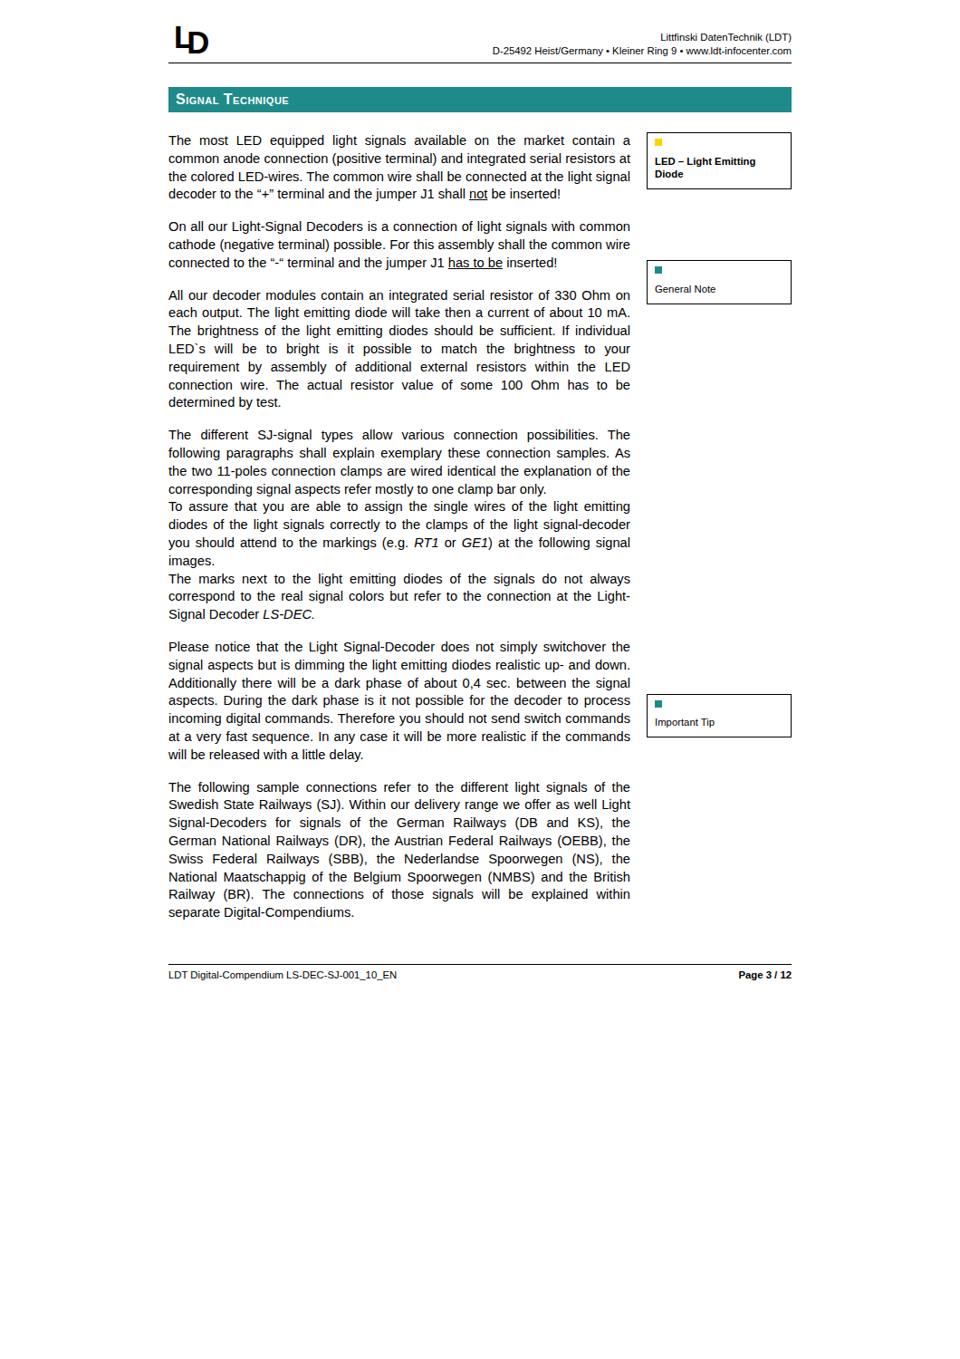LD
Littfinski DatenTechnik (LDT)
D-25492 Heist/Germany • Kleiner Ring 9 • www.ldt-infocenter.com
Signal Technique
The most LED equipped light signals available on the market contain a common anode connection (positive terminal) and integrated serial resistors at the colored LED-wires. The common wire shall be connected at the light signal decoder to the “+” terminal and the jumper J1 shall not be inserted!
On all our Light-Signal Decoders is a connection of light signals with common cathode (negative terminal) possible. For this assembly shall the common wire connected to the “-“ terminal and the jumper J1 has to be inserted!
All our decoder modules contain an integrated serial resistor of 330 Ohm on each output. The light emitting diode will take then a current of about 10 mA. The brightness of the light emitting diodes should be sufficient. If individual LED`s will be to bright is it possible to match the brightness to your requirement by assembly of additional external resistors within the LED connection wire. The actual resistor value of some 100 Ohm has to be determined by test.
The different SJ-signal types allow various connection possibilities. The following paragraphs shall explain exemplary these connection samples. As the two 11-poles connection clamps are wired identical the explanation of the corresponding signal aspects refer mostly to one clamp bar only.
To assure that you are able to assign the single wires of the light emitting diodes of the light signals correctly to the clamps of the light signal-decoder you should attend to the markings (e.g. RT1 or GE1) at the following signal images.
The marks next to the light emitting diodes of the signals do not always correspond to the real signal colors but refer to the connection at the Light-Signal Decoder LS-DEC.
Please notice that the Light Signal-Decoder does not simply switchover the signal aspects but is dimming the light emitting diodes realistic up- and down. Additionally there will be a dark phase of about 0,4 sec. between the signal aspects. During the dark phase is it not possible for the decoder to process incoming digital commands. Therefore you should not send switch commands at a very fast sequence. In any case it will be more realistic if the commands will be released with a little delay.
The following sample connections refer to the different light signals of the Swedish State Railways (SJ). Within our delivery range we offer as well Light Signal-Decoders for signals of the German Railways (DB and KS), the German National Railways (DR), the Austrian Federal Railways (OEBB), the Swiss Federal Railways (SBB), the Nederlandse Spoorwegen (NS), the National Maatschappig of the Belgium Spoorwegen (NMBS) and the British Railway (BR). The connections of those signals will be explained within separate Digital-Compendiums.
LED – Light Emitting Diode
General Note
Important Tip
LDT Digital-Compendium LS-DEC-SJ-001_10_EN Page 3 / 12